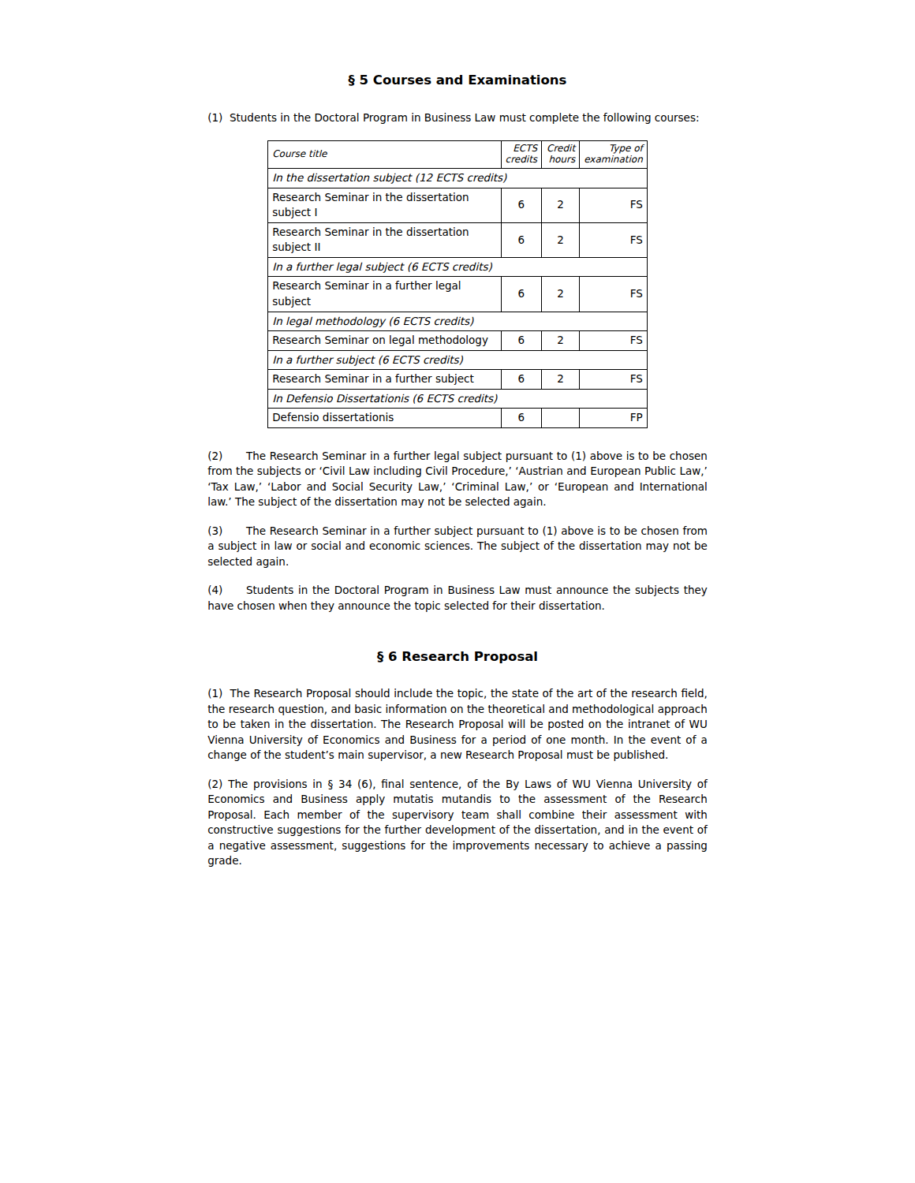§ 5 Courses and Examinations
(1) Students in the Doctoral Program in Business Law must complete the following courses:
| Course title | ECTS credits | Credit hours | Type of examination |
| --- | --- | --- | --- |
| In the dissertation subject (12 ECTS credits) |
| Research Seminar in the dissertation subject I | 6 | 2 | FS |
| Research Seminar in the dissertation subject II | 6 | 2 | FS |
| In a further legal subject (6 ECTS credits) |
| Research Seminar in a further legal subject | 6 | 2 | FS |
| In legal methodology (6 ECTS credits) |
| Research Seminar on legal methodology | 6 | 2 | FS |
| In a further subject (6 ECTS credits) |
| Research Seminar in a further subject | 6 | 2 | FS |
| In Defensio Dissertationis (6 ECTS credits) |
| Defensio dissertationis | 6 | | FP |
(2) The Research Seminar in a further legal subject pursuant to (1) above is to be chosen from the subjects or ‘Civil Law including Civil Procedure,’ ‘Austrian and European Public Law,’ ‘Tax Law,’ ‘Labor and Social Security Law,’ ‘Criminal Law,’ or ‘European and International law.’ The subject of the dissertation may not be selected again.
(3) The Research Seminar in a further subject pursuant to (1) above is to be chosen from a subject in law or social and economic sciences. The subject of the dissertation may not be selected again.
(4) Students in the Doctoral Program in Business Law must announce the subjects they have chosen when they announce the topic selected for their dissertation.
§ 6 Research Proposal
(1) The Research Proposal should include the topic, the state of the art of the research field, the research question, and basic information on the theoretical and methodological approach to be taken in the dissertation. The Research Proposal will be posted on the intranet of WU Vienna University of Economics and Business for a period of one month. In the event of a change of the student’s main supervisor, a new Research Proposal must be published.
(2) The provisions in § 34 (6), final sentence, of the By Laws of WU Vienna University of Economics and Business apply mutatis mutandis to the assessment of the Research Proposal. Each member of the supervisory team shall combine their assessment with constructive suggestions for the further development of the dissertation, and in the event of a negative assessment, suggestions for the improvements necessary to achieve a passing grade.